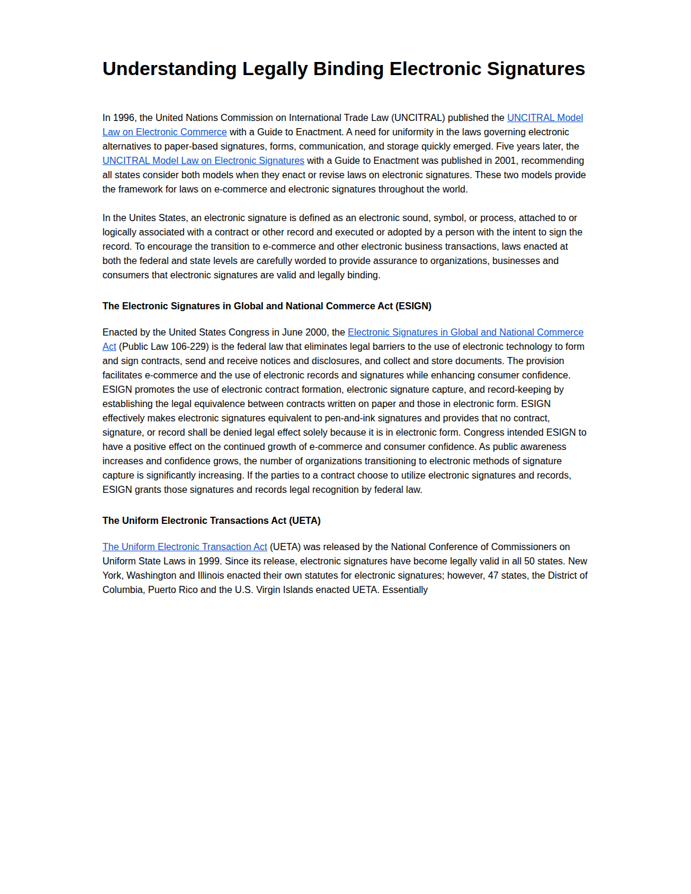Understanding Legally Binding Electronic Signatures
In 1996, the United Nations Commission on International Trade Law (UNCITRAL) published the UNCITRAL Model Law on Electronic Commerce with a Guide to Enactment. A need for uniformity in the laws governing electronic alternatives to paper-based signatures, forms, communication, and storage quickly emerged. Five years later, the UNCITRAL Model Law on Electronic Signatures with a Guide to Enactment was published in 2001, recommending all states consider both models when they enact or revise laws on electronic signatures. These two models provide the framework for laws on e-commerce and electronic signatures throughout the world.
In the Unites States, an electronic signature is defined as an electronic sound, symbol, or process, attached to or logically associated with a contract or other record and executed or adopted by a person with the intent to sign the record. To encourage the transition to e-commerce and other electronic business transactions, laws enacted at both the federal and state levels are carefully worded to provide assurance to organizations, businesses and consumers that electronic signatures are valid and legally binding.
The Electronic Signatures in Global and National Commerce Act (ESIGN)
Enacted by the United States Congress in June 2000, the Electronic Signatures in Global and National Commerce Act (Public Law 106-229) is the federal law that eliminates legal barriers to the use of electronic technology to form and sign contracts, send and receive notices and disclosures, and collect and store documents. The provision facilitates e-commerce and the use of electronic records and signatures while enhancing consumer confidence. ESIGN promotes the use of electronic contract formation, electronic signature capture, and record-keeping by establishing the legal equivalence between contracts written on paper and those in electronic form. ESIGN effectively makes electronic signatures equivalent to pen-and-ink signatures and provides that no contract, signature, or record shall be denied legal effect solely because it is in electronic form. Congress intended ESIGN to have a positive effect on the continued growth of e-commerce and consumer confidence. As public awareness increases and confidence grows, the number of organizations transitioning to electronic methods of signature capture is significantly increasing. If the parties to a contract choose to utilize electronic signatures and records, ESIGN grants those signatures and records legal recognition by federal law.
The Uniform Electronic Transactions Act (UETA)
The Uniform Electronic Transaction Act (UETA) was released by the National Conference of Commissioners on Uniform State Laws in 1999. Since its release, electronic signatures have become legally valid in all 50 states. New York, Washington and Illinois enacted their own statutes for electronic signatures; however, 47 states, the District of Columbia, Puerto Rico and the U.S. Virgin Islands enacted UETA. Essentially